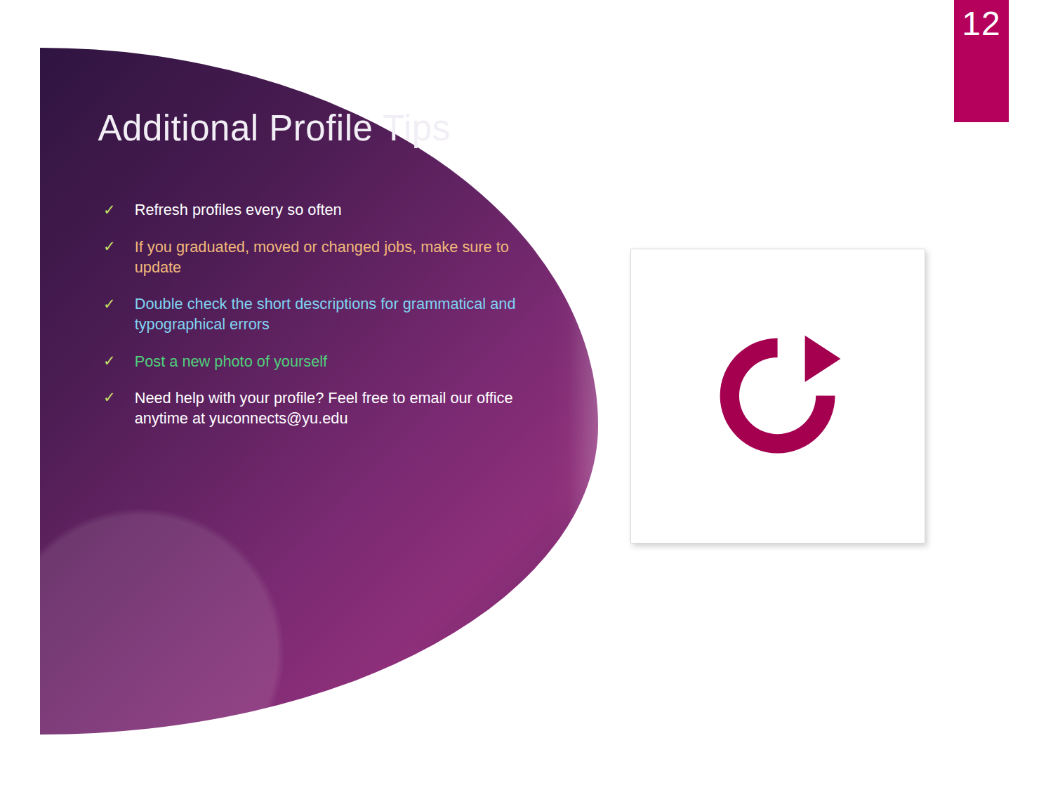12
Additional Profile Tips
Refresh profiles every so often
If you graduated, moved or changed jobs, make sure to update
Double check the short descriptions for grammatical and typographical errors
Post a new photo of yourself
Need help with your profile? Feel free to email our office anytime at yuconnects@yu.edu